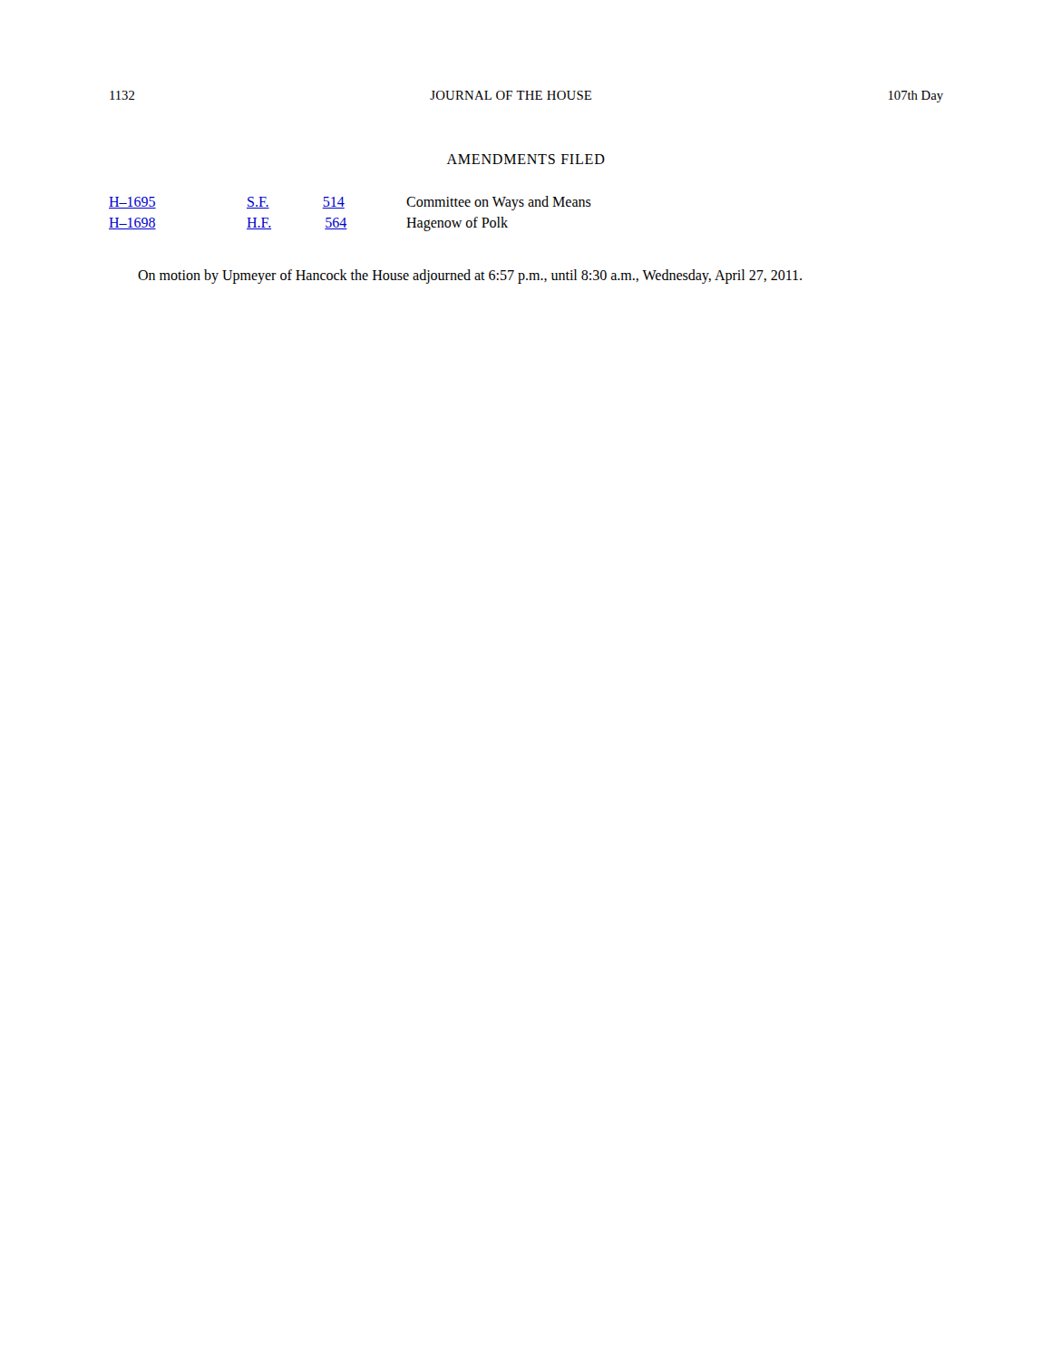1132 JOURNAL OF THE HOUSE 107th Day
AMENDMENTS FILED
| H–1695 | S.F. 514 | Committee on Ways and Means |
| H–1698 | H.F. 564 | Hagenow of Polk |
On motion by Upmeyer of Hancock the House adjourned at 6:57 p.m., until 8:30 a.m., Wednesday, April 27, 2011.